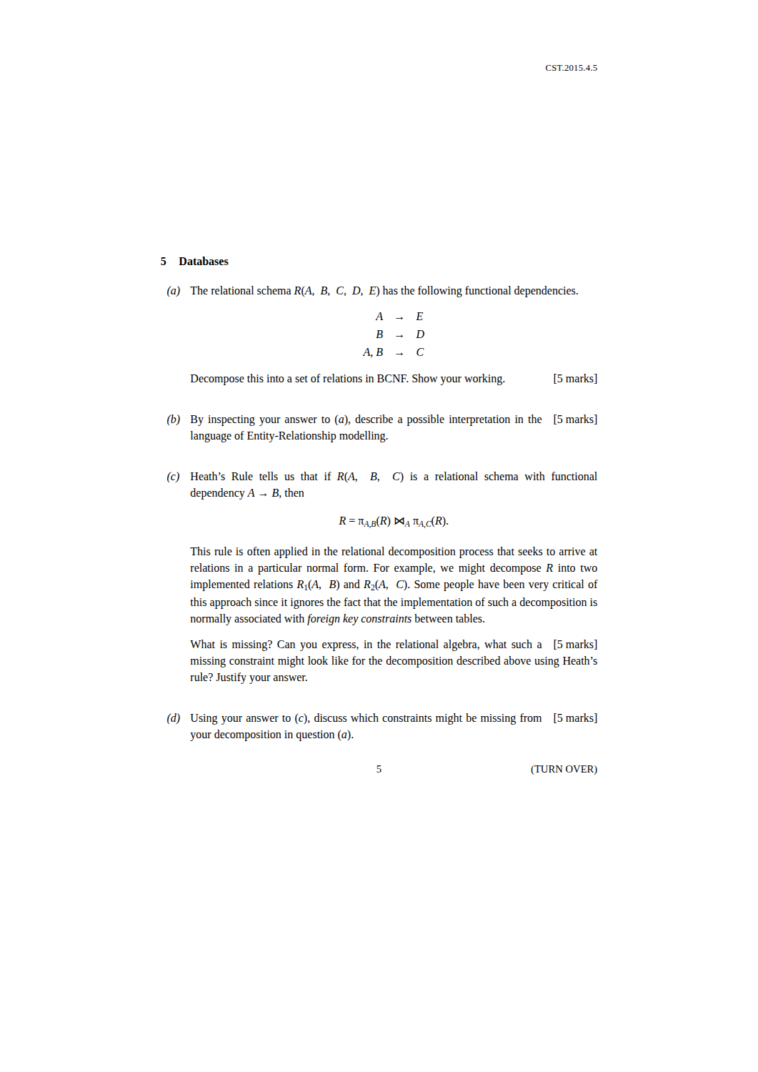CST.2015.4.5
5 Databases
(a)
The relational schema R(A, B, C, D, E) has the following functional dependencies.
| A | → | E |
| B | → | D |
| A, B | → | C |
[5 marks] Decompose this into a set of relations in BCNF. Show your working.
(b)
[5 marks] By inspecting your answer to (a), describe a possible interpretation in the language of Entity-Relationship modelling.
(c)
Heath’s Rule tells us that if R(A, B, C) is a relational schema with functional dependency A → B, then
R = πA,B(R) ⋈A πA,C(R).
This rule is often applied in the relational decomposition process that seeks to arrive at relations in a particular normal form. For example, we might decompose R into two implemented relations R 1(A, B) and R 2(A, C). Some people have been very critical of this approach since it ignores the fact that the implementation of such a decomposition is normally associated with foreign key constraints between tables.
[5 marks] What is missing? Can you express, in the relational algebra, what such a missing constraint might look like for the decomposition described above using Heath’s rule? Justify your answer.
(d)
[5 marks] Using your answer to (c), discuss which constraints might be missing from your decomposition in question (a).
5
(TURN OVER)